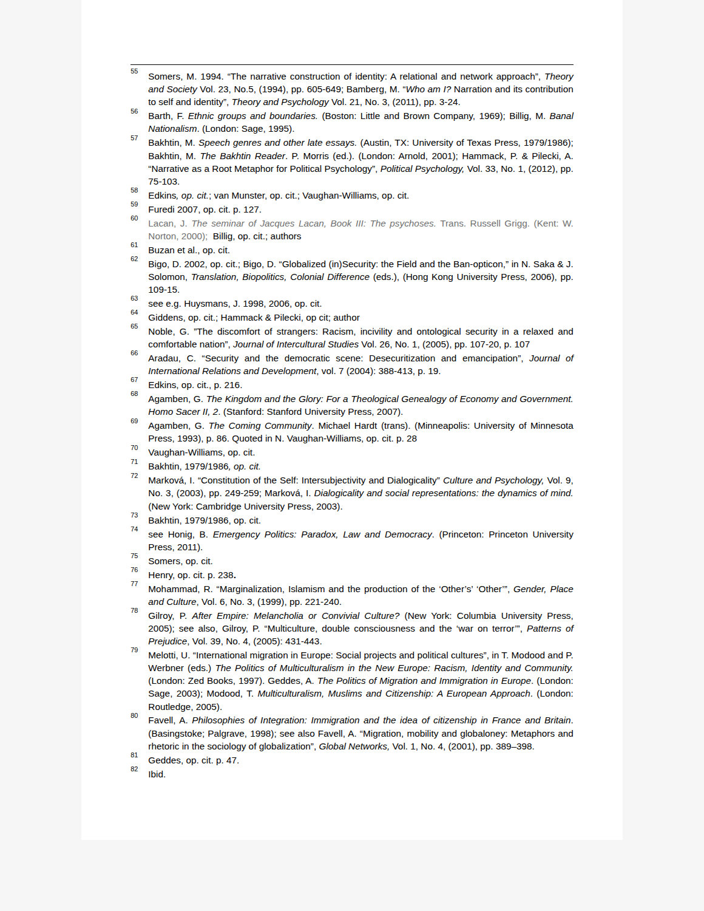55 Somers, M. 1994. “The narrative construction of identity: A relational and network approach”, Theory and Society Vol. 23, No.5, (1994), pp. 605-649; Bamberg, M. “Who am I? Narration and its contribution to self and identity”, Theory and Psychology Vol. 21, No. 3, (2011), pp. 3-24.
56 Barth, F. Ethnic groups and boundaries. (Boston: Little and Brown Company, 1969); Billig, M. Banal Nationalism. (London: Sage, 1995).
57 Bakhtin, M. Speech genres and other late essays. (Austin, TX: University of Texas Press, 1979/1986); Bakhtin, M. The Bakhtin Reader. P. Morris (ed.). (London: Arnold, 2001); Hammack, P. & Pilecki, A. “Narrative as a Root Metaphor for Political Psychology”, Political Psychology, Vol. 33, No. 1, (2012), pp. 75-103.
58 Edkins, op. cit.; van Munster, op. cit.; Vaughan-Williams, op. cit.
59 Furedi 2007, op. cit. p. 127.
60 Lacan, J. The seminar of Jacques Lacan, Book III: The psychoses. Trans. Russell Grigg. (Kent: W. Norton, 2000); Billig, op. cit.; authors
61 Buzan et al., op. cit.
62 Bigo, D. 2002, op. cit.; Bigo, D. “Globalized (in)Security: the Field and the Ban-opticon,” in N. Saka & J. Solomon, Translation, Biopolitics, Colonial Difference (eds.), (Hong Kong University Press, 2006), pp. 109-15.
63 see e.g. Huysmans, J. 1998, 2006, op. cit.
64 Giddens, op. cit.; Hammack & Pilecki, op cit; author
65 Noble, G. ”The discomfort of strangers: Racism, incivility and ontological security in a relaxed and comfortable nation”, Journal of Intercultural Studies Vol. 26, No. 1, (2005), pp. 107-20, p. 107
66 Aradau, C. “Security and the democratic scene: Desecuritization and emancipation”, Journal of International Relations and Development, vol. 7 (2004): 388-413, p. 19.
67 Edkins, op. cit., p. 216.
68 Agamben, G. The Kingdom and the Glory: For a Theological Genealogy of Economy and Government. Homo Sacer II, 2. (Stanford: Stanford University Press, 2007).
69 Agamben, G. The Coming Community. Michael Hardt (trans). (Minneapolis: University of Minnesota Press, 1993), p. 86. Quoted in N. Vaughan-Williams, op. cit. p. 28
70 Vaughan-Williams, op. cit.
71 Bakhtin, 1979/1986, op. cit.
72 Marková, I. “Constitution of the Self: Intersubjectivity and Dialogicality” Culture and Psychology, Vol. 9, No. 3, (2003), pp. 249-259; Marková, I. Dialogicality and social representations: the dynamics of mind. (New York: Cambridge University Press, 2003).
73 Bakhtin, 1979/1986, op. cit.
74 see Honig, B. Emergency Politics: Paradox, Law and Democracy. (Princeton: Princeton University Press, 2011).
75 Somers, op. cit.
76 Henry, op. cit. p. 238.
77 Mohammad, R. “Marginalization, Islamism and the production of the ‘Other’s’ ‘Other’”, Gender, Place and Culture, Vol. 6, No. 3, (1999), pp. 221-240.
78 Gilroy, P. After Empire: Melancholia or Convivial Culture? (New York: Columbia University Press, 2005); see also, Gilroy, P. “Multiculture, double consciousness and the ‘war on terror’”, Patterns of Prejudice, Vol. 39, No. 4, (2005): 431-443.
79 Melotti, U. “International migration in Europe: Social projects and political cultures”, in T. Modood and P. Werbner (eds.) The Politics of Multiculturalism in the New Europe: Racism, Identity and Community. (London: Zed Books, 1997). Geddes, A. The Politics of Migration and Immigration in Europe. (London: Sage, 2003); Modood, T. Multiculturalism, Muslims and Citizenship: A European Approach. (London: Routledge, 2005).
80 Favell, A. Philosophies of Integration: Immigration and the idea of citizenship in France and Britain. (Basingstoke; Palgrave, 1998); see also Favell, A. “Migration, mobility and globaloney: Metaphors and rhetoric in the sociology of globalization”, Global Networks, Vol. 1, No. 4, (2001), pp. 389–398.
81 Geddes, op. cit. p. 47.
82 Ibid.